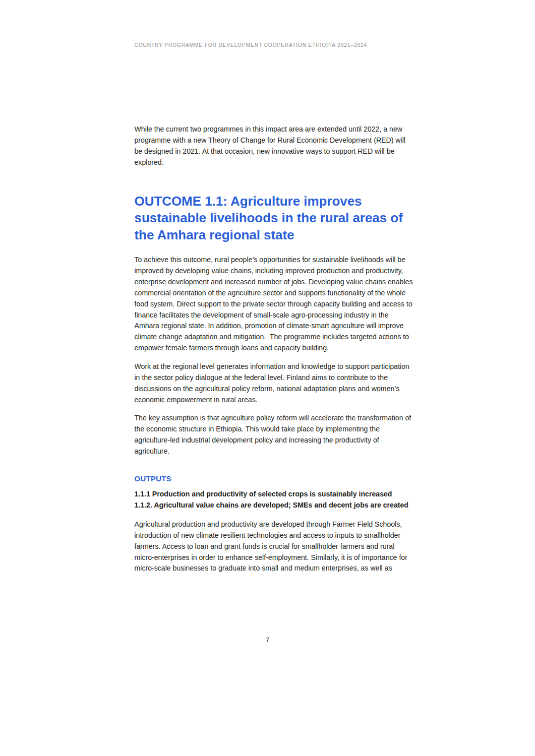Country Programme for Development Cooperation Ethiopia 2021–2024
While the current two programmes in this impact area are extended until 2022, a new programme with a new Theory of Change for Rural Economic Development (RED) will be designed in 2021. At that occasion, new innovative ways to support RED will be explored.
OUTCOME 1.1: Agriculture improves sustainable livelihoods in the rural areas of the Amhara regional state
To achieve this outcome, rural people’s opportunities for sustainable livelihoods will be improved by developing value chains, including improved production and productivity, enterprise development and increased number of jobs. Developing value chains enables commercial orientation of the agriculture sector and supports functionality of the whole food system. Direct support to the private sector through capacity building and access to finance facilitates the development of small-scale agro-processing industry in the Amhara regional state. In addition, promotion of climate-smart agriculture will improve climate change adaptation and mitigation. The programme includes targeted actions to empower female farmers through loans and capacity building.
Work at the regional level generates information and knowledge to support participation in the sector policy dialogue at the federal level. Finland aims to contribute to the discussions on the agricultural policy reform, national adaptation plans and women’s economic empowerment in rural areas.
The key assumption is that agriculture policy reform will accelerate the transformation of the economic structure in Ethiopia. This would take place by implementing the agriculture-led industrial development policy and increasing the productivity of agriculture.
OUTPUTS
1.1.1 Production and productivity of selected crops is sustainably increased 1.1.2. Agricultural value chains are developed; SMEs and decent jobs are created
Agricultural production and productivity are developed through Farmer Field Schools, introduction of new climate resilient technologies and access to inputs to smallholder farmers. Access to loan and grant funds is crucial for smallholder farmers and rural micro-enterprises in order to enhance self-employment. Similarly, it is of importance for micro-scale businesses to graduate into small and medium enterprises, as well as
7